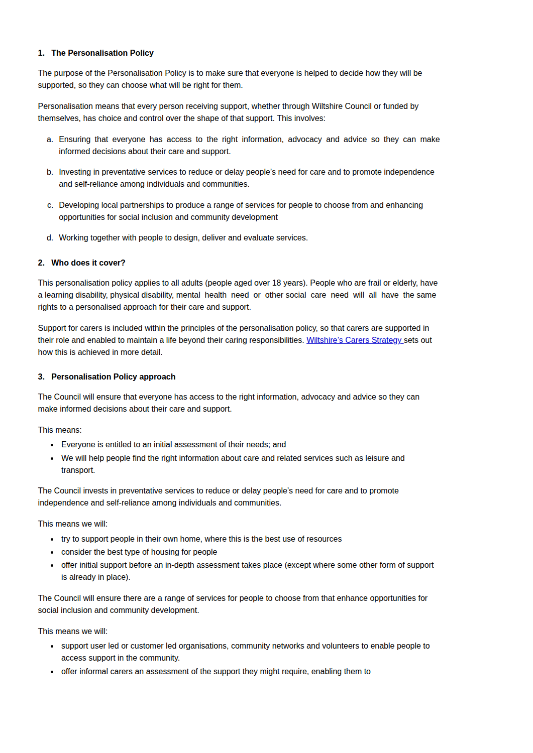1. The Personalisation Policy
The purpose of the Personalisation Policy is to make sure that everyone is helped to decide how they will be supported, so they can choose what will be right for them.
Personalisation means that every person receiving support, whether through Wiltshire Council or funded by themselves, has choice and control over the shape of that support. This involves:
Ensuring that everyone has access to the right information, advocacy and advice so they can make informed decisions about their care and support.
Investing in preventative services to reduce or delay people’s need for care and to promote independence and self-reliance among individuals and communities.
Developing local partnerships to produce a range of services for people to choose from and enhancing opportunities for social inclusion and community development
Working together with people to design, deliver and evaluate services.
2. Who does it cover?
This personalisation policy applies to all adults (people aged over 18 years). People who are frail or elderly, have a learning disability, physical disability, mental health need or other social care need will all have the same rights to a personalised approach for their care and support.
Support for carers is included within the principles of the personalisation policy, so that carers are supported in their role and enabled to maintain a life beyond their caring responsibilities. Wiltshire’s Carers Strategy sets out how this is achieved in more detail.
3. Personalisation Policy approach
The Council will ensure that everyone has access to the right information, advocacy and advice so they can make informed decisions about their care and support.
This means:
Everyone is entitled to an initial assessment of their needs; and
We will help people find the right information about care and related services such as leisure and transport.
The Council invests in preventative services to reduce or delay people’s need for care and to promote independence and self-reliance among individuals and communities.
This means we will:
try to support people in their own home, where this is the best use of resources
consider the best type of housing for people
offer initial support before an in-depth assessment takes place (except where some other form of support is already in place).
The Council will ensure there are a range of services for people to choose from that enhance opportunities for social inclusion and community development.
This means we will:
support user led or customer led organisations, community networks and volunteers to enable people to access support in the community.
offer informal carers an assessment of the support they might require, enabling them to